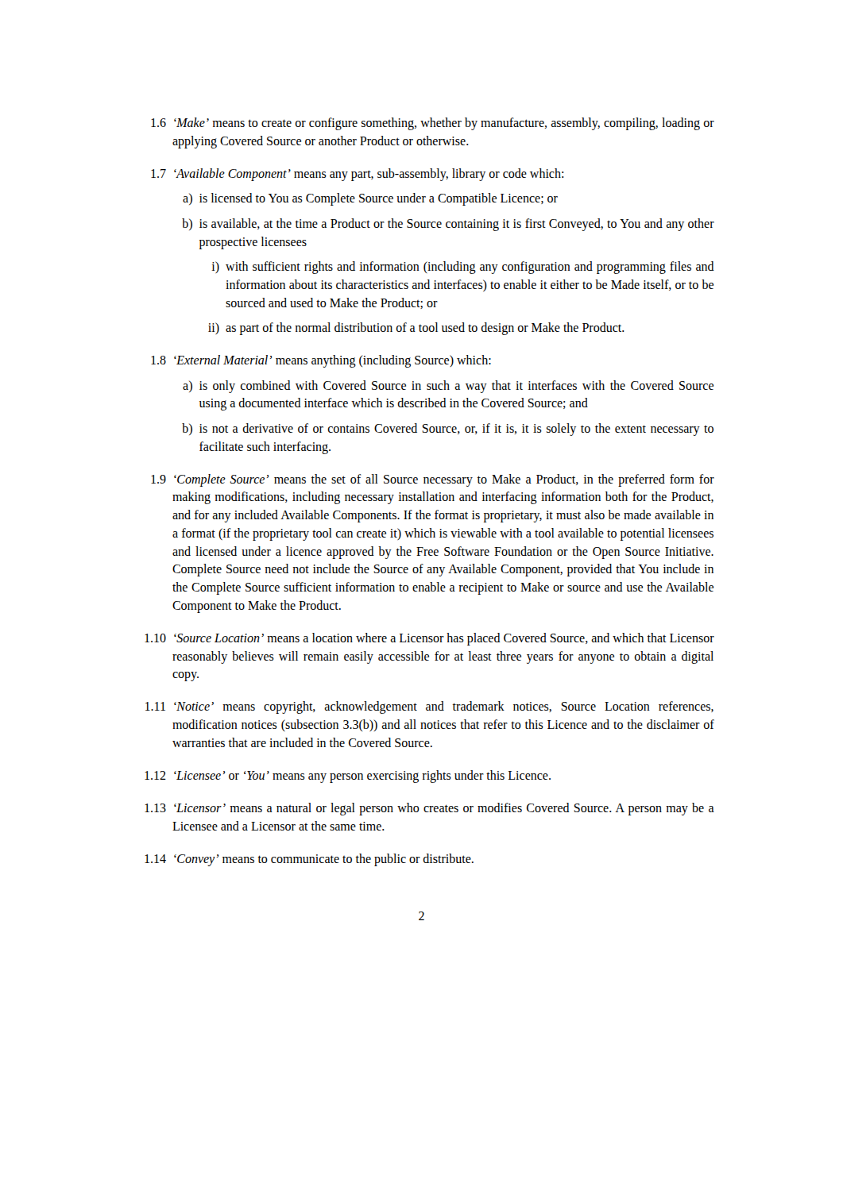1.6 ‘Make’ means to create or configure something, whether by manufacture, assembly, compiling, loading or applying Covered Source or another Product or otherwise.
1.7 ‘Available Component’ means any part, sub-assembly, library or code which:
a) is licensed to You as Complete Source under a Compatible Licence; or
b) is available, at the time a Product or the Source containing it is first Conveyed, to You and any other prospective licensees
i) with sufficient rights and information (including any configuration and programming files and information about its characteristics and interfaces) to enable it either to be Made itself, or to be sourced and used to Make the Product; or
ii) as part of the normal distribution of a tool used to design or Make the Product.
1.8 ‘External Material’ means anything (including Source) which:
a) is only combined with Covered Source in such a way that it interfaces with the Covered Source using a documented interface which is described in the Covered Source; and
b) is not a derivative of or contains Covered Source, or, if it is, it is solely to the extent necessary to facilitate such interfacing.
1.9 ‘Complete Source’ means the set of all Source necessary to Make a Product, in the preferred form for making modifications, including necessary installation and interfacing information both for the Product, and for any included Available Components. If the format is proprietary, it must also be made available in a format (if the proprietary tool can create it) which is viewable with a tool available to potential licensees and licensed under a licence approved by the Free Software Foundation or the Open Source Initiative. Complete Source need not include the Source of any Available Component, provided that You include in the Complete Source sufficient information to enable a recipient to Make or source and use the Available Component to Make the Product.
1.10 ‘Source Location’ means a location where a Licensor has placed Covered Source, and which that Licensor reasonably believes will remain easily accessible for at least three years for anyone to obtain a digital copy.
1.11 ‘Notice’ means copyright, acknowledgement and trademark notices, Source Location references, modification notices (subsection 3.3(b)) and all notices that refer to this Licence and to the disclaimer of warranties that are included in the Covered Source.
1.12 ‘Licensee’ or ‘You’ means any person exercising rights under this Licence.
1.13 ‘Licensor’ means a natural or legal person who creates or modifies Covered Source. A person may be a Licensee and a Licensor at the same time.
1.14 ‘Convey’ means to communicate to the public or distribute.
2